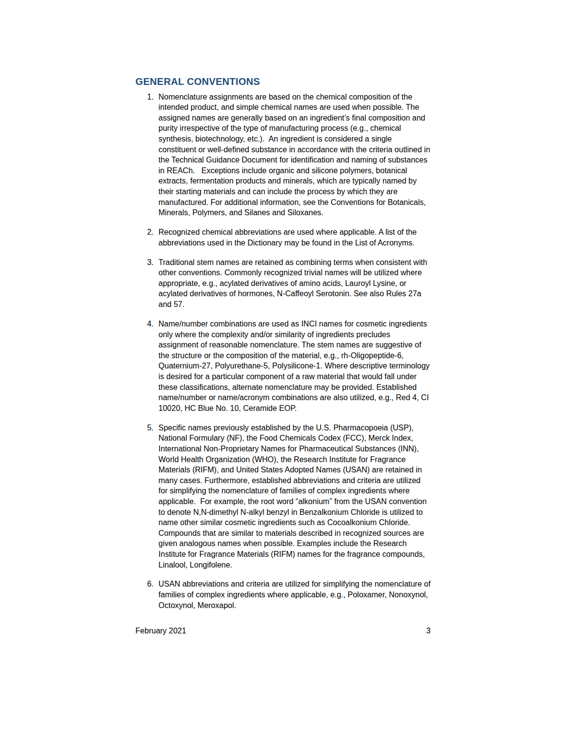GENERAL CONVENTIONS
Nomenclature assignments are based on the chemical composition of the intended product, and simple chemical names are used when possible. The assigned names are generally based on an ingredient’s final composition and purity irrespective of the type of manufacturing process (e.g., chemical synthesis, biotechnology, etc.). An ingredient is considered a single constituent or well-defined substance in accordance with the criteria outlined in the Technical Guidance Document for identification and naming of substances in REACh. Exceptions include organic and silicone polymers, botanical extracts, fermentation products and minerals, which are typically named by their starting materials and can include the process by which they are manufactured. For additional information, see the Conventions for Botanicals, Minerals, Polymers, and Silanes and Siloxanes.
Recognized chemical abbreviations are used where applicable. A list of the abbreviations used in the Dictionary may be found in the List of Acronyms.
Traditional stem names are retained as combining terms when consistent with other conventions. Commonly recognized trivial names will be utilized where appropriate, e.g., acylated derivatives of amino acids, Lauroyl Lysine, or acylated derivatives of hormones, N-Caffeoyl Serotonin. See also Rules 27a and 57.
Name/number combinations are used as INCI names for cosmetic ingredients only where the complexity and/or similarity of ingredients precludes assignment of reasonable nomenclature. The stem names are suggestive of the structure or the composition of the material, e.g., rh-Oligopeptide-6, Quaternium-27, Polyurethane-5, Polysilicone-1. Where descriptive terminology is desired for a particular component of a raw material that would fall under these classifications, alternate nomenclature may be provided. Established name/number or name/acronym combinations are also utilized, e.g., Red 4, CI 10020, HC Blue No. 10, Ceramide EOP.
Specific names previously established by the U.S. Pharmacopoeia (USP), National Formulary (NF), the Food Chemicals Codex (FCC), Merck Index, International Non-Proprietary Names for Pharmaceutical Substances (INN), World Health Organization (WHO), the Research Institute for Fragrance Materials (RIFM), and United States Adopted Names (USAN) are retained in many cases. Furthermore, established abbreviations and criteria are utilized for simplifying the nomenclature of families of complex ingredients where applicable. For example, the root word “alkonium” from the USAN convention to denote N,N-dimethyl N-alkyl benzyl in Benzalkonium Chloride is utilized to name other similar cosmetic ingredients such as Cocoalkonium Chloride. Compounds that are similar to materials described in recognized sources are given analogous names when possible. Examples include the Research Institute for Fragrance Materials (RIFM) names for the fragrance compounds, Linalool, Longifolene.
USAN abbreviations and criteria are utilized for simplifying the nomenclature of families of complex ingredients where applicable, e.g., Poloxamer, Nonoxynol, Octoxynol, Meroxapol.
February 2021 3